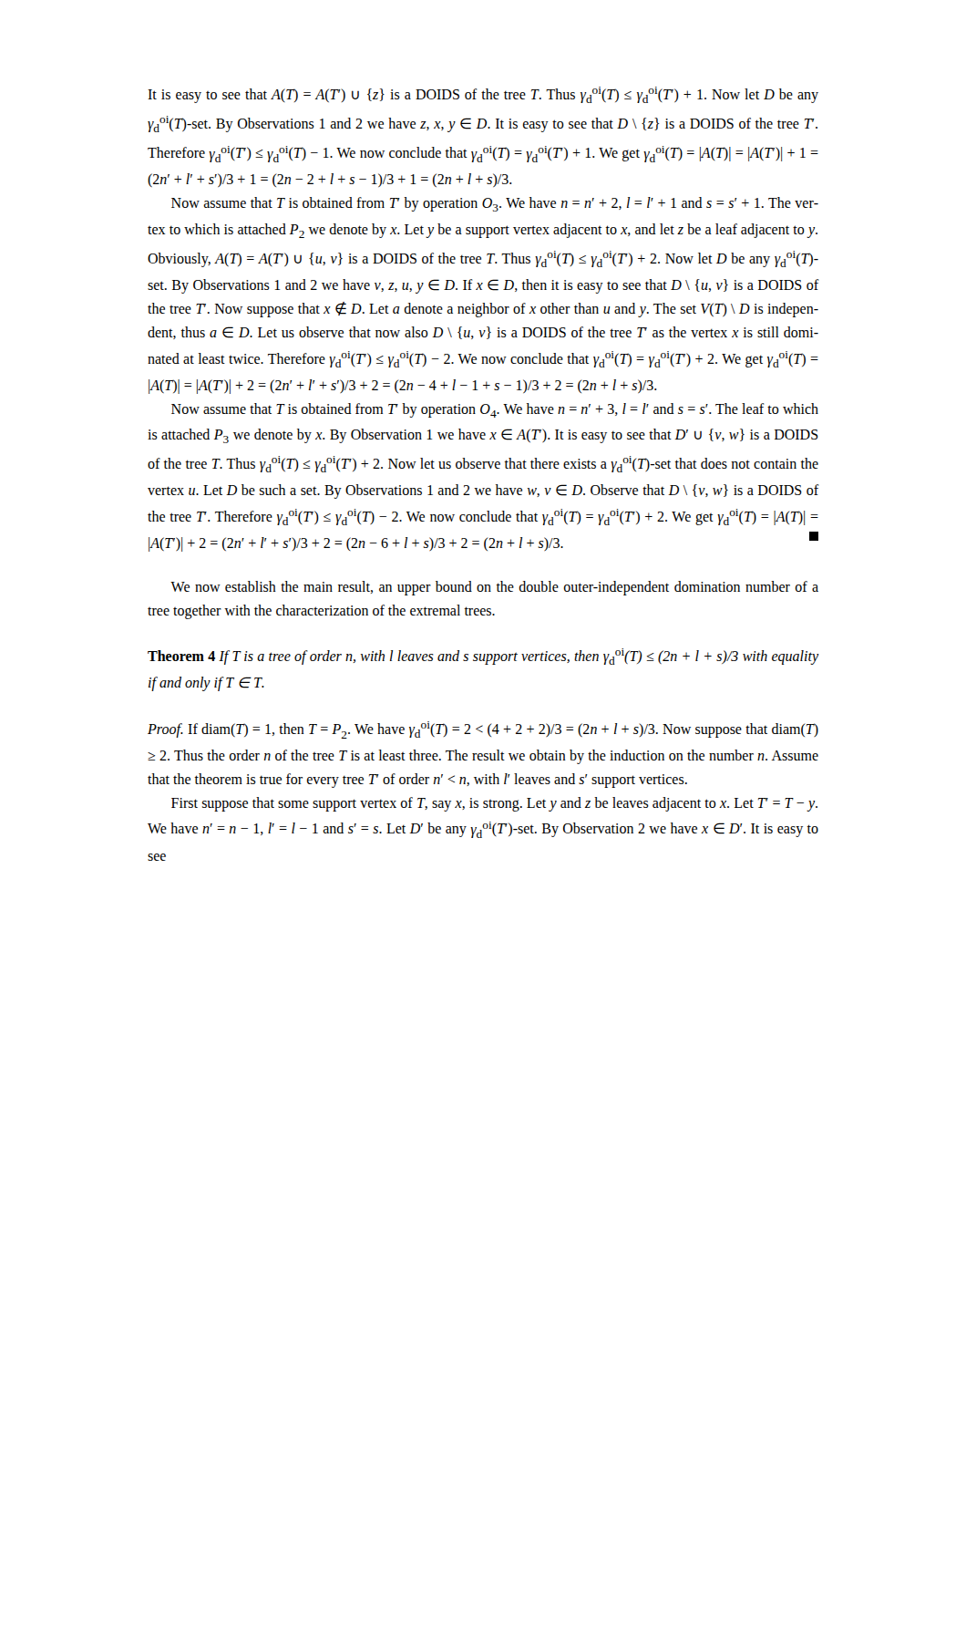It is easy to see that A(T) = A(T′) ∪ {z} is a DOIDS of the tree T. Thus γdoi(T) ≤ γdoi(T′) + 1. Now let D be any γdoi(T)-set. By Observations 1 and 2 we have z, x, y ∈ D. It is easy to see that D \ {z} is a DOIDS of the tree T′. Therefore γdoi(T′) ≤ γdoi(T) − 1. We now conclude that γdoi(T) = γdoi(T′) + 1. We get γdoi(T) = |A(T)| = |A(T′)| + 1 = (2n′ + l′ + s′)/3 + 1 = (2n − 2 + l + s − 1)/3 + 1 = (2n + l + s)/3.
Now assume that T is obtained from T′ by operation O3. We have n = n′ + 2, l = l′ + 1 and s = s′ + 1. The vertex to which is attached P2 we denote by x. Let y be a support vertex adjacent to x, and let z be a leaf adjacent to y. Obviously, A(T) = A(T′) ∪ {u, v} is a DOIDS of the tree T. Thus γdoi(T) ≤ γdoi(T′) + 2. Now let D be any γdoi(T)-set. By Observations 1 and 2 we have v, z, u, y ∈ D. If x ∈ D, then it is easy to see that D \ {u, v} is a DOIDS of the tree T′. Now suppose that x ∉ D. Let a denote a neighbor of x other than u and y. The set V(T) \ D is independent, thus a ∈ D. Let us observe that now also D \ {u, v} is a DOIDS of the tree T′ as the vertex x is still dominated at least twice. Therefore γdoi(T′) ≤ γdoi(T) − 2. We now conclude that γdoi(T) = γdoi(T′) + 2. We get γdoi(T) = |A(T)| = |A(T′)| + 2 = (2n′ + l′ + s′)/3 + 2 = (2n − 4 + l − 1 + s − 1)/3 + 2 = (2n + l + s)/3.
Now assume that T is obtained from T′ by operation O4. We have n = n′ + 3, l = l′ and s = s′. The leaf to which is attached P3 we denote by x. By Observation 1 we have x ∈ A(T′). It is easy to see that D′ ∪ {v, w} is a DOIDS of the tree T. Thus γdoi(T) ≤ γdoi(T′) + 2. Now let us observe that there exists a γdoi(T)-set that does not contain the vertex u. Let D be such a set. By Observations 1 and 2 we have w, v ∈ D. Observe that D \ {v, w} is a DOIDS of the tree T′. Therefore γdoi(T′) ≤ γdoi(T) − 2. We now conclude that γdoi(T) = γdoi(T′) + 2. We get γdoi(T) = |A(T)| = |A(T′)| + 2 = (2n′ + l′ + s′)/3 + 2 = (2n − 6 + l + s)/3 + 2 = (2n + l + s)/3.
We now establish the main result, an upper bound on the double outer-independent domination number of a tree together with the characterization of the extremal trees.
Theorem 4 If T is a tree of order n, with l leaves and s support vertices, then γdoi(T) ≤ (2n + l + s)/3 with equality if and only if T ∈ T.
Proof. If diam(T) = 1, then T = P2. We have γdoi(T) = 2 < (4 + 2 + 2)/3 = (2n + l + s)/3. Now suppose that diam(T) ≥ 2. Thus the order n of the tree T is at least three. The result we obtain by the induction on the number n. Assume that the theorem is true for every tree T′ of order n′ < n, with l′ leaves and s′ support vertices.
First suppose that some support vertex of T, say x, is strong. Let y and z be leaves adjacent to x. Let T′ = T − y. We have n′ = n − 1, l′ = l − 1 and s′ = s. Let D′ be any γdoi(T′)-set. By Observation 2 we have x ∈ D′. It is easy to see
4